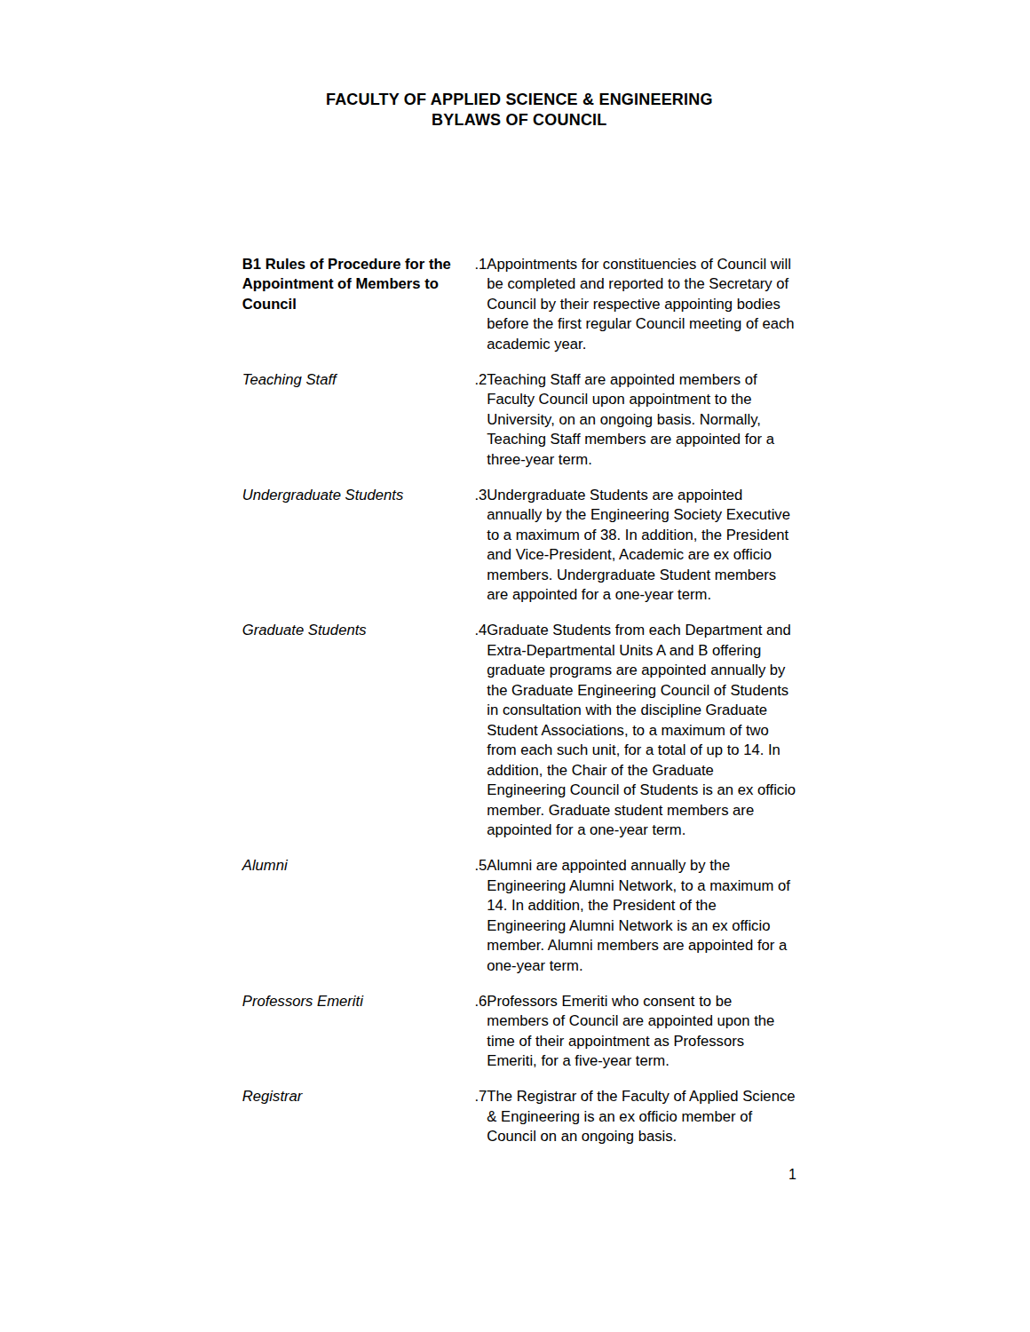FACULTY OF APPLIED SCIENCE & ENGINEERINGBYLAWS OF COUNCIL
| B1 Rules of Procedure for the Appointment of Members to Council | .1 | Appointments for constituencies of Council will be completed and reported to the Secretary of Council by their respective appointing bodies before the first regular Council meeting of each academic year. |
| Teaching Staff | .2 | Teaching Staff are appointed members of Faculty Council upon appointment to the University, on an ongoing basis. Normally, Teaching Staff members are appointed for a three-year term. |
| Undergraduate Students | .3 | Undergraduate Students are appointed annually by the Engineering Society Executive to a maximum of 38. In addition, the President and Vice-President, Academic are ex officio members. Undergraduate Student members are appointed for a one-year term. |
| Graduate Students | .4 | Graduate Students from each Department and Extra-Departmental Units A and B offering graduate programs are appointed annually by the Graduate Engineering Council of Students in consultation with the discipline Graduate Student Associations, to a maximum of two from each such unit, for a total of up to 14. In addition, the Chair of the Graduate Engineering Council of Students is an ex officio member. Graduate student members are appointed for a one-year term. |
| Alumni | .5 | Alumni are appointed annually by the Engineering Alumni Network, to a maximum of 14. In addition, the President of the Engineering Alumni Network is an ex officio member. Alumni members are appointed for a one-year term. |
| Professors Emeriti | .6 | Professors Emeriti who consent to be members of Council are appointed upon the time of their appointment as Professors Emeriti, for a five-year term. |
| Registrar | .7 | The Registrar of the Faculty of Applied Science & Engineering is an ex officio member of Council on an ongoing basis. |
1